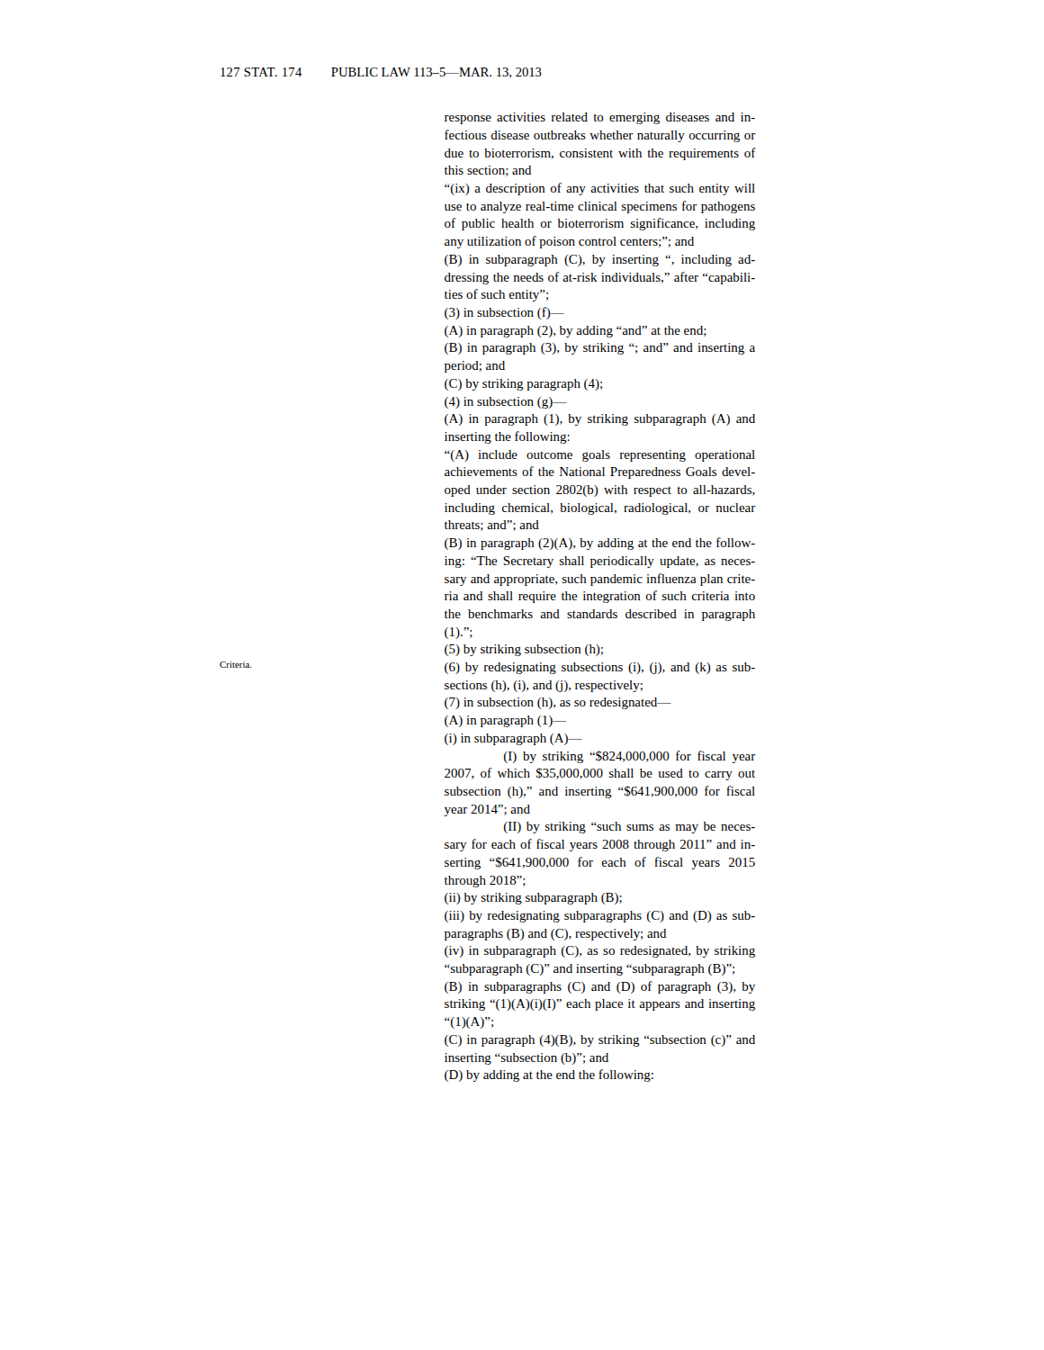127 STAT. 174 PUBLIC LAW 113–5—MAR. 13, 2013
Criteria.
response activities related to emerging diseases and infectious disease outbreaks whether naturally occurring or due to bioterrorism, consistent with the requirements of this section; and
“(ix) a description of any activities that such entity will use to analyze real-time clinical specimens for pathogens of public health or bioterrorism significance, including any utilization of poison control centers;”; and
(B) in subparagraph (C), by inserting “, including addressing the needs of at-risk individuals,” after “capabilities of such entity”;
(3) in subsection (f)—
(A) in paragraph (2), by adding “and” at the end;
(B) in paragraph (3), by striking “; and” and inserting a period; and
(C) by striking paragraph (4);
(4) in subsection (g)—
(A) in paragraph (1), by striking subparagraph (A) and inserting the following:
“(A) include outcome goals representing operational achievements of the National Preparedness Goals developed under section 2802(b) with respect to all-hazards, including chemical, biological, radiological, or nuclear threats; and”; and
(B) in paragraph (2)(A), by adding at the end the following: “The Secretary shall periodically update, as necessary and appropriate, such pandemic influenza plan criteria and shall require the integration of such criteria into the benchmarks and standards described in paragraph (1).”;
(5) by striking subsection (h);
(6) by redesignating subsections (i), (j), and (k) as subsections (h), (i), and (j), respectively;
(7) in subsection (h), as so redesignated—
(A) in paragraph (1)—
(i) in subparagraph (A)—
(I) by striking “$824,000,000 for fiscal year 2007, of which $35,000,000 shall be used to carry out subsection (h),” and inserting “$641,900,000 for fiscal year 2014”; and
(II) by striking “such sums as may be necessary for each of fiscal years 2008 through 2011” and inserting “$641,900,000 for each of fiscal years 2015 through 2018”;
(ii) by striking subparagraph (B);
(iii) by redesignating subparagraphs (C) and (D) as subparagraphs (B) and (C), respectively; and
(iv) in subparagraph (C), as so redesignated, by striking “subparagraph (C)” and inserting “subparagraph (B)”;
(B) in subparagraphs (C) and (D) of paragraph (3), by striking “(1)(A)(i)(I)” each place it appears and inserting “(1)(A)”;
(C) in paragraph (4)(B), by striking “subsection (c)” and inserting “subsection (b)”; and
(D) by adding at the end the following: